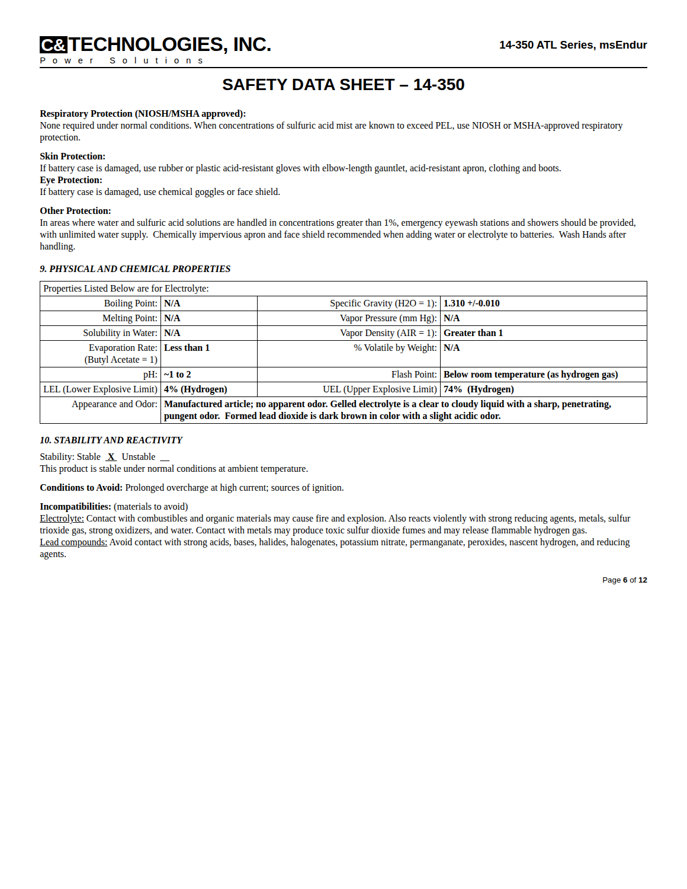C&TECHNOLOGIES, INC.
P o w e r S o l u t i o n s
14-350 ATL Series, msEndur
SAFETY DATA SHEET – 14-350
Respiratory Protection (NIOSH/MSHA approved):
None required under normal conditions. When concentrations of sulfuric acid mist are known to exceed PEL, use NIOSH or MSHA-approved respiratory protection.
Skin Protection:
If battery case is damaged, use rubber or plastic acid-resistant gloves with elbow-length gauntlet, acid-resistant apron, clothing and boots.
Eye Protection:
If battery case is damaged, use chemical goggles or face shield.
Other Protection:
In areas where water and sulfuric acid solutions are handled in concentrations greater than 1%, emergency eyewash stations and showers should be provided, with unlimited water supply. Chemically impervious apron and face shield recommended when adding water or electrolyte to batteries. Wash Hands after handling.
9. PHYSICAL AND CHEMICAL PROPERTIES
| Properties Listed Below are for Electrolyte: |
| Boiling Point: | N/A | Specific Gravity (H2O = 1): | 1.310 +/-0.010 |
| Melting Point: | N/A | Vapor Pressure (mm Hg): | N/A |
| Solubility in Water: | N/A | Vapor Density (AIR = 1): | Greater than 1 |
| Evaporation Rate: (Butyl Acetate = 1) | Less than 1 | % Volatile by Weight: | N/A |
| pH: | ~1 to 2 | Flash Point: | Below room temperature (as hydrogen gas) |
| LEL (Lower Explosive Limit) | 4% (Hydrogen) | UEL (Upper Explosive Limit) | 74% (Hydrogen) |
| Appearance and Odor: | Manufactured article; no apparent odor. Gelled electrolyte is a clear to cloudy liquid with a sharp, penetrating, pungent odor. Formed lead dioxide is dark brown in color with a slight acidic odor. |
10. STABILITY AND REACTIVITY
Stability: Stable X Unstable
This product is stable under normal conditions at ambient temperature.
Conditions to Avoid: Prolonged overcharge at high current; sources of ignition.
Incompatibilities: (materials to avoid)
Electrolyte: Contact with combustibles and organic materials may cause fire and explosion. Also reacts violently with strong reducing agents, metals, sulfur trioxide gas, strong oxidizers, and water. Contact with metals may produce toxic sulfur dioxide fumes and may release flammable hydrogen gas.
Lead compounds: Avoid contact with strong acids, bases, halides, halogenates, potassium nitrate, permanganate, peroxides, nascent hydrogen, and reducing agents.
Page 6 of 12